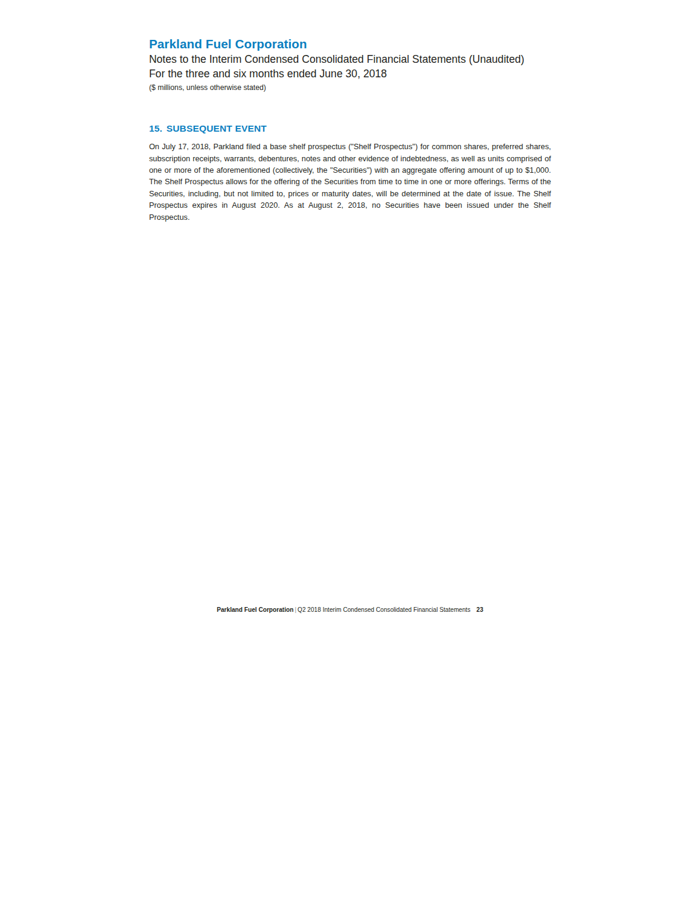Parkland Fuel Corporation
Notes to the Interim Condensed Consolidated Financial Statements (Unaudited)
For the three and six months ended June 30, 2018
($ millions, unless otherwise stated)
15. SUBSEQUENT EVENT
On July 17, 2018, Parkland filed a base shelf prospectus ("Shelf Prospectus") for common shares, preferred shares, subscription receipts, warrants, debentures, notes and other evidence of indebtedness, as well as units comprised of one or more of the aforementioned (collectively, the "Securities") with an aggregate offering amount of up to $1,000. The Shelf Prospectus allows for the offering of the Securities from time to time in one or more offerings. Terms of the Securities, including, but not limited to, prices or maturity dates, will be determined at the date of issue. The Shelf Prospectus expires in August 2020. As at August 2, 2018, no Securities have been issued under the Shelf Prospectus.
Parkland Fuel Corporation|Q2 2018 Interim Condensed Consolidated Financial Statements23